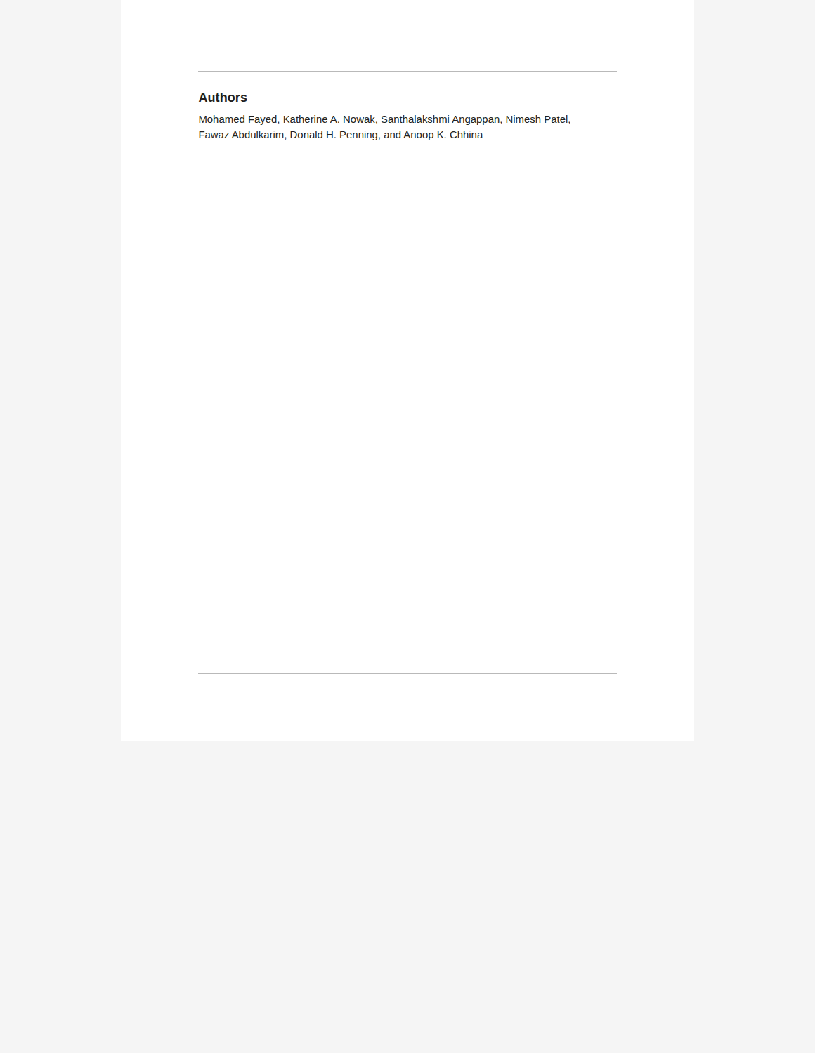Authors
Mohamed Fayed, Katherine A. Nowak, Santhalakshmi Angappan, Nimesh Patel, Fawaz Abdulkarim, Donald H. Penning, and Anoop K. Chhina